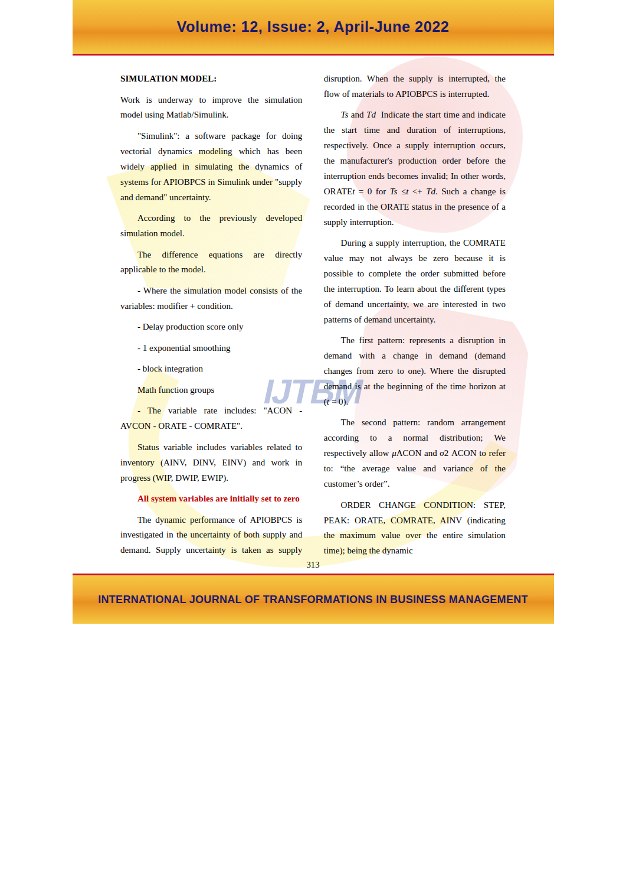Volume: 12, Issue: 2, April-June 2022
IJTBM
SIMULATION MODEL:
Work is underway to improve the simulation model using Matlab/Simulink.
"Simulink": a software package for doing vectorial dynamics modeling which has been widely applied in simulating the dynamics of systems for APIOBPCS in Simulink under "supply and demand" uncertainty.
According to the previously developed simulation model.
The difference equations are directly applicable to the model.
- Where the simulation model consists of the variables: modifier + condition.
- Delay production score only
- 1 exponential smoothing
- block integration
Math function groups
- The variable rate includes: "ACON - AVCON - ORATE - COMRATE".
Status variable includes variables related to inventory (AINV, DINV, EINV) and work in progress (WIP, DWIP, EWIP).
All system variables are initially set to zero
The dynamic performance of APIOBPCS is investigated in the uncertainty of both supply and demand. Supply uncertainty is taken as supply disruption. When the supply is interrupted, the flow of materials to APIOBPCS is interrupted.
Ts and Td Indicate the start time and indicate the start time and duration of interruptions, respectively. Once a supply interruption occurs, the manufacturer's production order before the interruption ends becomes invalid; In other words, ORATEt = 0 for Ts ≤t <+ Td. Such a change is recorded in the ORATE status in the presence of a supply interruption.
During a supply interruption, the COMRATE value may not always be zero because it is possible to complete the order submitted before the interruption. To learn about the different types of demand uncertainty, we are interested in two patterns of demand uncertainty.
The first pattern: represents a disruption in demand with a change in demand (demand changes from zero to one). Where the disrupted demand is at the beginning of the time horizon at (t = 0).
The second pattern: random arrangement according to a normal distribution; We respectively allow μ ACON and σ2 ACON to refer to: “the average value and variance of the customer’s order”.
ORDER CHANGE CONDITION: STEP, PEAK: ORATE, COMRATE, AINV (indicating the maximum value over the entire simulation time); being the dynamic
313
INTERNATIONAL JOURNAL OF TRANSFORMATIONS IN BUSINESS MANAGEMENT